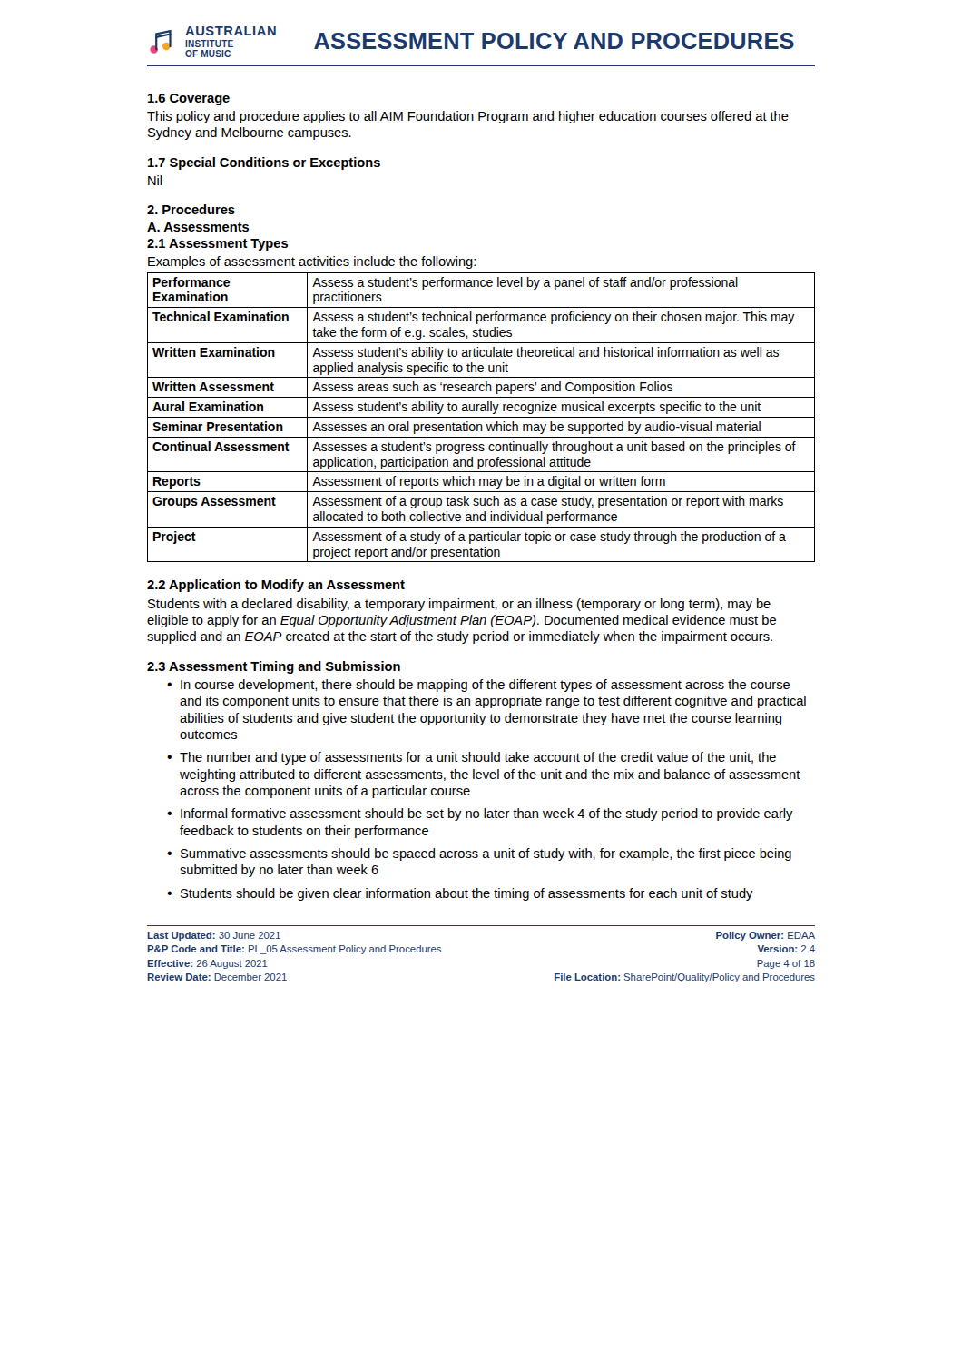AUSTRALIAN INSTITUTE
OF MUSIC
ASSESSMENT POLICY AND PROCEDURES
1.6 Coverage
This policy and procedure applies to all AIM Foundation Program and higher education courses offered at the Sydney and Melbourne campuses.
1.7 Special Conditions or Exceptions
Nil
2. Procedures
A. Assessments
2.1 Assessment Types
Examples of assessment activities include the following:
| Performance Examination | Assess a student’s performance level by a panel of staff and/or professional practitioners |
| Technical Examination | Assess a student’s technical performance proficiency on their chosen major. This may take the form of e.g. scales, studies |
| Written Examination | Assess student’s ability to articulate theoretical and historical information as well as applied analysis specific to the unit |
| Written Assessment | Assess areas such as ‘research papers’ and Composition Folios |
| Aural Examination | Assess student’s ability to aurally recognize musical excerpts specific to the unit |
| Seminar Presentation | Assesses an oral presentation which may be supported by audio-visual material |
| Continual Assessment | Assesses a student’s progress continually throughout a unit based on the principles of application, participation and professional attitude |
| Reports | Assessment of reports which may be in a digital or written form |
| Groups Assessment | Assessment of a group task such as a case study, presentation or report with marks allocated to both collective and individual performance |
| Project | Assessment of a study of a particular topic or case study through the production of a project report and/or presentation |
2.2 Application to Modify an Assessment
Students with a declared disability, a temporary impairment, or an illness (temporary or long term), may be eligible to apply for an Equal Opportunity Adjustment Plan (EOAP). Documented medical evidence must be supplied and an EOAP created at the start of the study period or immediately when the impairment occurs.
2.3 Assessment Timing and Submission
In course development, there should be mapping of the different types of assessment across the course and its component units to ensure that there is an appropriate range to test different cognitive and practical abilities of students and give student the opportunity to demonstrate they have met the course learning outcomes
The number and type of assessments for a unit should take account of the credit value of the unit, the weighting attributed to different assessments, the level of the unit and the mix and balance of assessment across the component units of a particular course
Informal formative assessment should be set by no later than week 4 of the study period to provide early feedback to students on their performance
Summative assessments should be spaced across a unit of study with, for example, the first piece being submitted by no later than week 6
Students should be given clear information about the timing of assessments for each unit of study
Last Updated: 30 June 2021
P&P Code and Title: PL_05 Assessment Policy and Procedures
Effective: 26 August 2021
Review Date: December 2021
Policy Owner: EDAA
Version: 2.4
Page 4 of 18
File Location: SharePoint/Quality/Policy and Procedures